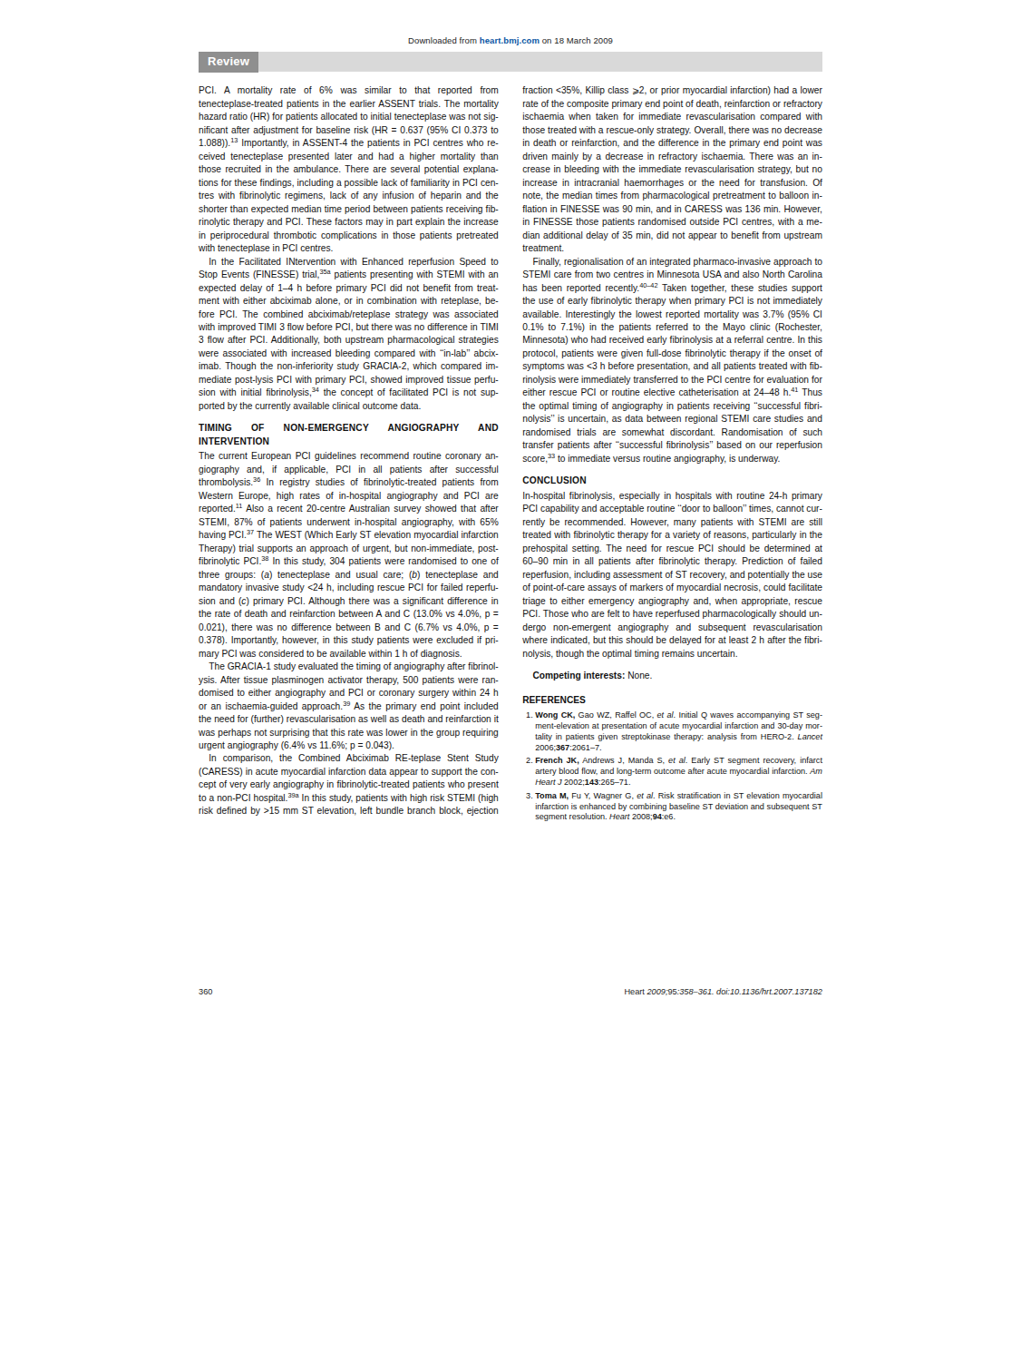Downloaded from heart.bmj.com on 18 March 2009
Review
PCI. A mortality rate of 6% was similar to that reported from tenecteplase-treated patients in the earlier ASSENT trials. The mortality hazard ratio (HR) for patients allocated to initial tenecteplase was not significant after adjustment for baseline risk (HR = 0.637 (95% CI 0.373 to 1.088)).13 Importantly, in ASSENT-4 the patients in PCI centres who received tenecteplase presented later and had a higher mortality than those recruited in the ambulance. There are several potential explanations for these findings, including a possible lack of familiarity in PCI centres with fibrinolytic regimens, lack of any infusion of heparin and the shorter than expected median time period between patients receiving fibrinolytic therapy and PCI. These factors may in part explain the increase in periprocedural thrombotic complications in those patients pretreated with tenecteplase in PCI centres.
In the Facilitated INtervention with Enhanced reperfusion Speed to Stop Events (FINESSE) trial,35a patients presenting with STEMI with an expected delay of 1–4 h before primary PCI did not benefit from treatment with either abciximab alone, or in combination with reteplase, before PCI. The combined abciximab/reteplase strategy was associated with improved TIMI 3 flow before PCI, but there was no difference in TIMI 3 flow after PCI. Additionally, both upstream pharmacological strategies were associated with increased bleeding compared with ‘‘in-lab’’ abciximab. Though the non-inferiority study GRACIA-2, which compared immediate post-lysis PCI with primary PCI, showed improved tissue perfusion with initial fibrinolysis,34 the concept of facilitated PCI is not supported by the currently available clinical outcome data.
Timing of non-emergency angiography and intervention
The current European PCI guidelines recommend routine coronary angiography and, if applicable, PCI in all patients after successful thrombolysis.36 In registry studies of fibrinolytic-treated patients from Western Europe, high rates of in-hospital angiography and PCI are reported.11 Also a recent 20-centre Australian survey showed that after STEMI, 87% of patients underwent in-hospital angiography, with 65% having PCI.37 The WEST (Which Early ST elevation myocardial infarction Therapy) trial supports an approach of urgent, but non-immediate, post-fibrinolytic PCI.38 In this study, 304 patients were randomised to one of three groups: (a) tenecteplase and usual care; (b) tenecteplase and mandatory invasive study <24 h, including rescue PCI for failed reperfusion and (c) primary PCI. Although there was a significant difference in the rate of death and reinfarction between A and C (13.0% vs 4.0%, p = 0.021), there was no difference between B and C (6.7% vs 4.0%, p = 0.378). Importantly, however, in this study patients were excluded if primary PCI was considered to be available within 1 h of diagnosis.
The GRACIA-1 study evaluated the timing of angiography after fibrinolysis. After tissue plasminogen activator therapy, 500 patients were randomised to either angiography and PCI or coronary surgery within 24 h or an ischaemia-guided approach.39 As the primary end point included the need for (further) revascularisation as well as death and reinfarction it was perhaps not surprising that this rate was lower in the group requiring urgent angiography (6.4% vs 11.6%; p = 0.043).
In comparison, the Combined Abciximab RE-teplase Stent Study (CARESS) in acute myocardial infarction data appear to support the concept of very early angiography in fibrinolytic-treated patients who present to a non-PCI hospital.39a In this study, patients with high risk STEMI (high risk defined by >15 mm ST elevation, left bundle branch block, ejection fraction <35%, Killip class ⩾2, or prior myocardial infarction) had a lower rate of the composite primary end point of death, reinfarction or refractory ischaemia when taken for immediate revascularisation compared with those treated with a rescue-only strategy. Overall, there was no decrease in death or reinfarction, and the difference in the primary end point was driven mainly by a decrease in refractory ischaemia. There was an increase in bleeding with the immediate revascularisation strategy, but no increase in intracranial haemorrhages or the need for transfusion. Of note, the median times from pharmacological pretreatment to balloon inflation in FINESSE was 90 min, and in CARESS was 136 min. However, in FINESSE those patients randomised outside PCI centres, with a median additional delay of 35 min, did not appear to benefit from upstream treatment.
Finally, regionalisation of an integrated pharmaco-invasive approach to STEMI care from two centres in Minnesota USA and also North Carolina has been reported recently.40–42 Taken together, these studies support the use of early fibrinolytic therapy when primary PCI is not immediately available. Interestingly the lowest reported mortality was 3.7% (95% CI 0.1% to 7.1%) in the patients referred to the Mayo clinic (Rochester, Minnesota) who had received early fibrinolysis at a referral centre. In this protocol, patients were given full-dose fibrinolytic therapy if the onset of symptoms was <3 h before presentation, and all patients treated with fibrinolysis were immediately transferred to the PCI centre for evaluation for either rescue PCI or routine elective catheterisation at 24–48 h.41 Thus the optimal timing of angiography in patients receiving ‘‘successful fibrinolysis’’ is uncertain, as data between regional STEMI care studies and randomised trials are somewhat discordant. Randomisation of such transfer patients after ‘‘successful fibrinolysis’’ based on our reperfusion score,33 to immediate versus routine angiography, is underway.
Conclusion
In-hospital fibrinolysis, especially in hospitals with routine 24-h primary PCI capability and acceptable routine ‘‘door to balloon’’ times, cannot currently be recommended. However, many patients with STEMI are still treated with fibrinolytic therapy for a variety of reasons, particularly in the prehospital setting. The need for rescue PCI should be determined at 60–90 min in all patients after fibrinolytic therapy. Prediction of failed reperfusion, including assessment of ST recovery, and potentially the use of point-of-care assays of markers of myocardial necrosis, could facilitate triage to either emergency angiography and, when appropriate, rescue PCI. Those who are felt to have reperfused pharmacologically should undergo non-emergent angiography and subsequent revascularisation where indicated, but this should be delayed for at least 2 h after the fibrinolysis, though the optimal timing remains uncertain.
Competing interests: None.
References
Wong CK, Gao WZ, Raffel OC, et al. Initial Q waves accompanying ST segment-elevation at presentation of acute myocardial infarction and 30-day mortality in patients given streptokinase therapy: analysis from HERO-2. Lancet 2006;367:2061–7.
French JK, Andrews J, Manda S, et al. Early ST segment recovery, infarct artery blood flow, and long-term outcome after acute myocardial infarction. Am Heart J 2002;143:265–71.
Toma M, Fu Y, Wagner G, et al. Risk stratification in ST elevation myocardial infarction is enhanced by combining baseline ST deviation and subsequent ST segment resolution. Heart 2008;94:e6.
360
Heart 2009;95:358–361. doi:10.1136/hrt.2007.137182